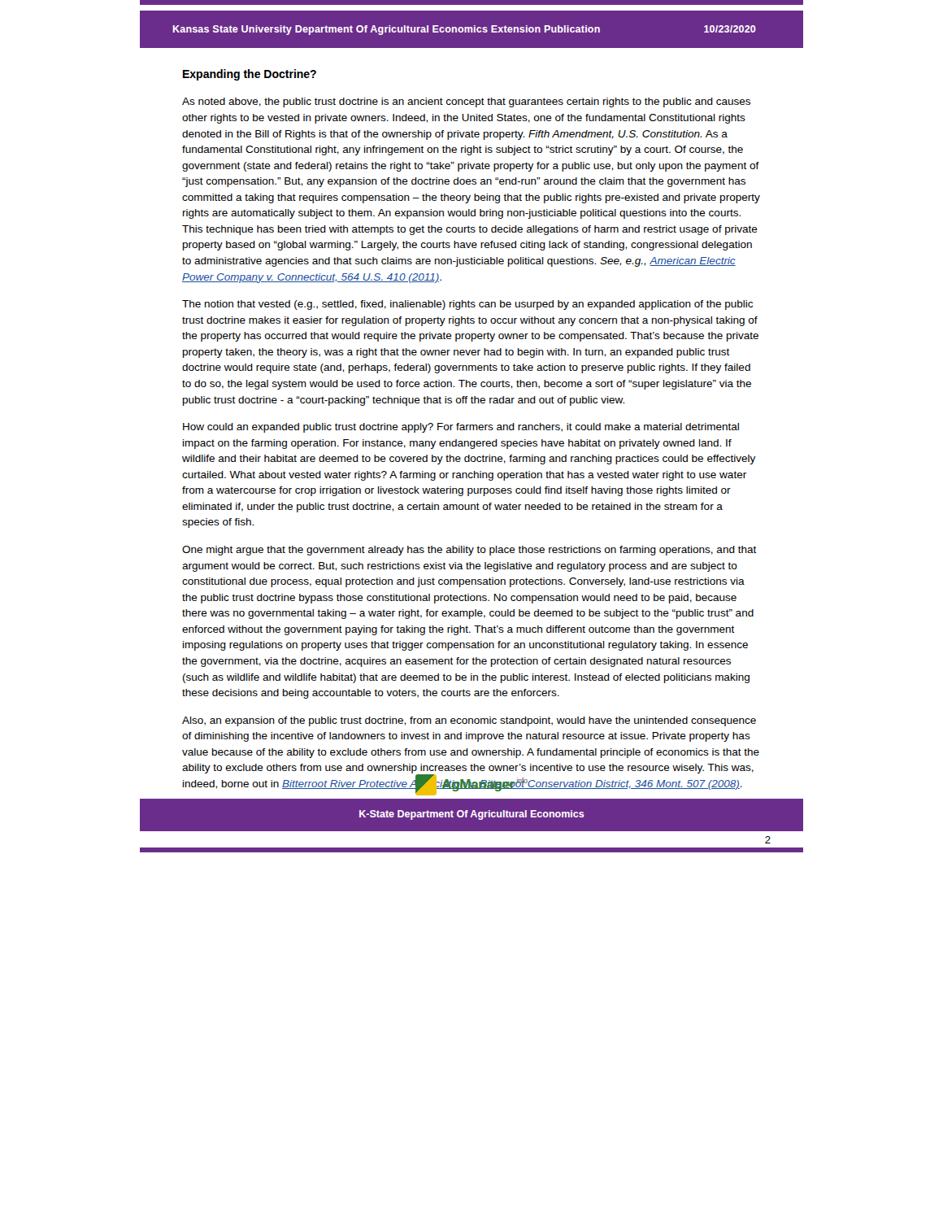Kansas State University Department Of Agricultural Economics Extension Publication 10/23/2020
Expanding the Doctrine?
As noted above, the public trust doctrine is an ancient concept that guarantees certain rights to the public and causes other rights to be vested in private owners. Indeed, in the United States, one of the fundamental Constitutional rights denoted in the Bill of Rights is that of the ownership of private property. Fifth Amendment, U.S. Constitution. As a fundamental Constitutional right, any infringement on the right is subject to “strict scrutiny” by a court. Of course, the government (state and federal) retains the right to “take” private property for a public use, but only upon the payment of “just compensation.” But, any expansion of the doctrine does an “end-run” around the claim that the government has committed a taking that requires compensation – the theory being that the public rights pre-existed and private property rights are automatically subject to them. An expansion would bring non-justiciable political questions into the courts. This technique has been tried with attempts to get the courts to decide allegations of harm and restrict usage of private property based on “global warming.” Largely, the courts have refused citing lack of standing, congressional delegation to administrative agencies and that such claims are non-justiciable political questions. See, e.g., American Electric Power Company v. Connecticut, 564 U.S. 410 (2011).
The notion that vested (e.g., settled, fixed, inalienable) rights can be usurped by an expanded application of the public trust doctrine makes it easier for regulation of property rights to occur without any concern that a non-physical taking of the property has occurred that would require the private property owner to be compensated. That’s because the private property taken, the theory is, was a right that the owner never had to begin with. In turn, an expanded public trust doctrine would require state (and, perhaps, federal) governments to take action to preserve public rights. If they failed to do so, the legal system would be used to force action. The courts, then, become a sort of “super legislature” via the public trust doctrine - a “court-packing” technique that is off the radar and out of public view.
How could an expanded public trust doctrine apply? For farmers and ranchers, it could make a material detrimental impact on the farming operation. For instance, many endangered species have habitat on privately owned land. If wildlife and their habitat are deemed to be covered by the doctrine, farming and ranching practices could be effectively curtailed. What about vested water rights? A farming or ranching operation that has a vested water right to use water from a watercourse for crop irrigation or livestock watering purposes could find itself having those rights limited or eliminated if, under the public trust doctrine, a certain amount of water needed to be retained in the stream for a species of fish.
One might argue that the government already has the ability to place those restrictions on farming operations, and that argument would be correct. But, such restrictions exist via the legislative and regulatory process and are subject to constitutional due process, equal protection and just compensation protections. Conversely, land-use restrictions via the public trust doctrine bypass those constitutional protections. No compensation would need to be paid, because there was no governmental taking – a water right, for example, could be deemed to be subject to the “public trust” and enforced without the government paying for taking the right. That’s a much different outcome than the government imposing regulations on property uses that trigger compensation for an unconstitutional regulatory taking. In essence the government, via the doctrine, acquires an easement for the protection of certain designated natural resources (such as wildlife and wildlife habitat) that are deemed to be in the public interest. Instead of elected politicians making these decisions and being accountable to voters, the courts are the enforcers.
Also, an expansion of the public trust doctrine, from an economic standpoint, would have the unintended consequence of diminishing the incentive of landowners to invest in and improve the natural resource at issue. Private property has value because of the ability to exclude others from use and ownership. A fundamental principle of economics is that the ability to exclude others from use and ownership increases the owner’s incentive to use the resource wisely. This was, indeed, borne out in Bitterroot River Protective Association v. Bitterroot Conservation District, 346 Mont. 507 (2008).
AgManager.info
K-State Department Of Agricultural Economics
2